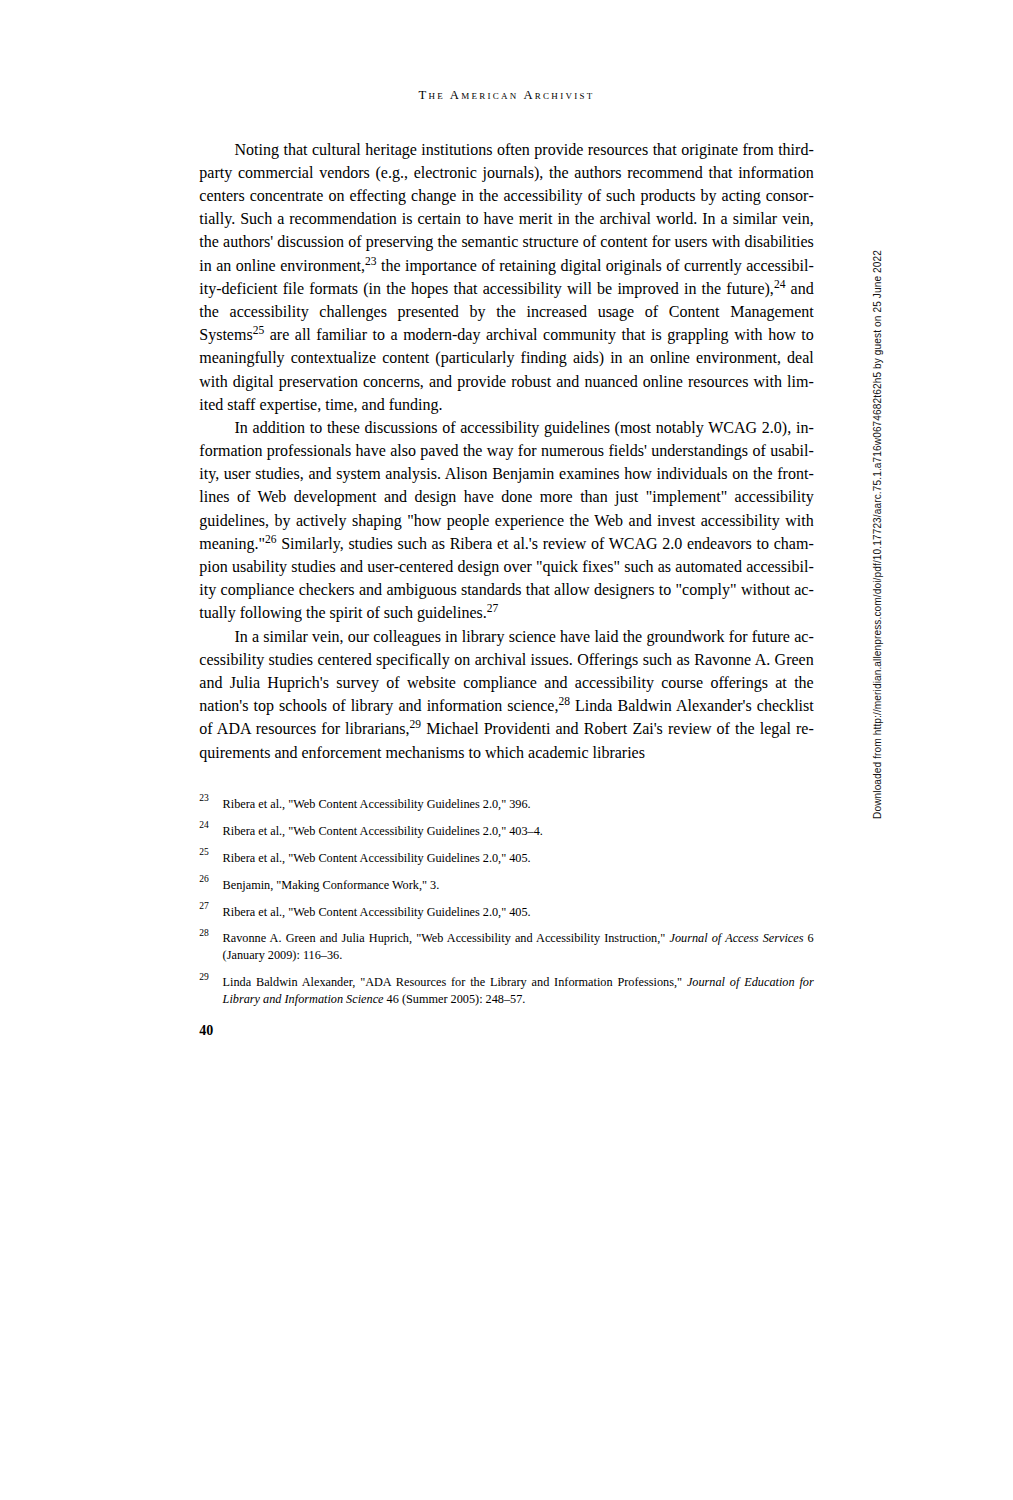The American Archivist
Noting that cultural heritage institutions often provide resources that originate from third-party commercial vendors (e.g., electronic journals), the authors recommend that information centers concentrate on effecting change in the accessibility of such products by acting consortially. Such a recommendation is certain to have merit in the archival world. In a similar vein, the authors' discussion of preserving the semantic structure of content for users with disabilities in an online environment,23 the importance of retaining digital originals of currently accessibility-deficient file formats (in the hopes that accessibility will be improved in the future),24 and the accessibility challenges presented by the increased usage of Content Management Systems25 are all familiar to a modern-day archival community that is grappling with how to meaningfully contextualize content (particularly finding aids) in an online environment, deal with digital preservation concerns, and provide robust and nuanced online resources with limited staff expertise, time, and funding.
In addition to these discussions of accessibility guidelines (most notably WCAG 2.0), information professionals have also paved the way for numerous fields' understandings of usability, user studies, and system analysis. Alison Benjamin examines how individuals on the frontlines of Web development and design have done more than just "implement" accessibility guidelines, by actively shaping "how people experience the Web and invest accessibility with meaning."26 Similarly, studies such as Ribera et al.'s review of WCAG 2.0 endeavors to champion usability studies and user-centered design over "quick fixes" such as automated accessibility compliance checkers and ambiguous standards that allow designers to "comply" without actually following the spirit of such guidelines.27
In a similar vein, our colleagues in library science have laid the groundwork for future accessibility studies centered specifically on archival issues. Offerings such as Ravonne A. Green and Julia Huprich's survey of website compliance and accessibility course offerings at the nation's top schools of library and information science,28 Linda Baldwin Alexander's checklist of ADA resources for librarians,29 Michael Providenti and Robert Zai's review of the legal requirements and enforcement mechanisms to which academic libraries
Ribera et al., "Web Content Accessibility Guidelines 2.0," 396.
Ribera et al., "Web Content Accessibility Guidelines 2.0," 403–4.
Ribera et al., "Web Content Accessibility Guidelines 2.0," 405.
Benjamin, "Making Conformance Work," 3.
Ribera et al., "Web Content Accessibility Guidelines 2.0," 405.
Ravonne A. Green and Julia Huprich, "Web Accessibility and Accessibility Instruction," Journal of Access Services 6 (January 2009): 116–36.
Linda Baldwin Alexander, "ADA Resources for the Library and Information Professions," Journal of Education for Library and Information Science 46 (Summer 2005): 248–57.
40
Downloaded from http://meridian.allenpress.com/doi/pdf/10.17723/aarc.75.1.a716w0674682t62h5 by guest on 25 June 2022